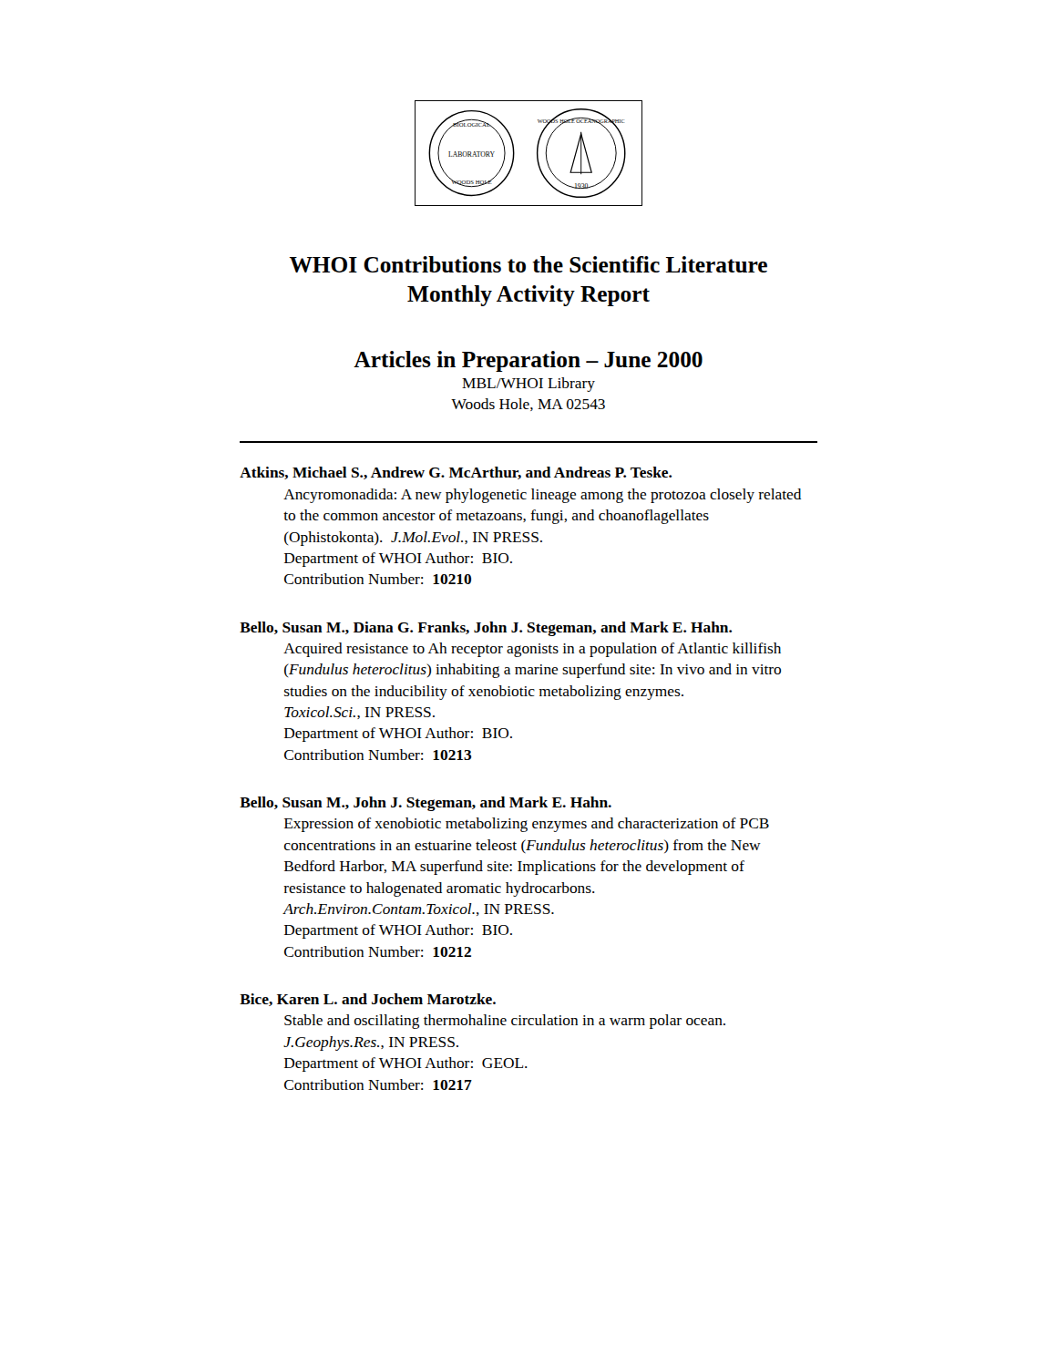WHOI Contributions to the Scientific Literature
Monthly Activity Report
Articles in Preparation – June 2000
MBL/WHOI Library
Woods Hole, MA 02543
Atkins, Michael S., Andrew G. McArthur, and Andreas P. Teske.
Ancyromonadida: A new phylogenetic lineage among the protozoa closely related
to the common ancestor of metazoans, fungi, and choanoflagellates
(Ophistokonta). J.Mol.Evol., IN PRESS.
Department of WHOI Author: BIO.
Contribution Number: 10210
Bello, Susan M., Diana G. Franks, John J. Stegeman, and Mark E. Hahn.
Acquired resistance to Ah receptor agonists in a population of Atlantic killifish
(Fundulus heteroclitus) inhabiting a marine superfund site: In vivo and in vitro
studies on the inducibility of xenobiotic metabolizing enzymes.
Toxicol.Sci., IN PRESS.
Department of WHOI Author: BIO.
Contribution Number: 10213
Bello, Susan M., John J. Stegeman, and Mark E. Hahn.
Expression of xenobiotic metabolizing enzymes and characterization of PCB
concentrations in an estuarine teleost (Fundulus heteroclitus) from the New
Bedford Harbor, MA superfund site: Implications for the development of
resistance to halogenated aromatic hydrocarbons.
Arch.Environ.Contam.Toxicol., IN PRESS.
Department of WHOI Author: BIO.
Contribution Number: 10212
Bice, Karen L. and Jochem Marotzke.
Stable and oscillating thermohaline circulation in a warm polar ocean.
J.Geophys.Res., IN PRESS.
Department of WHOI Author: GEOL.
Contribution Number: 10217